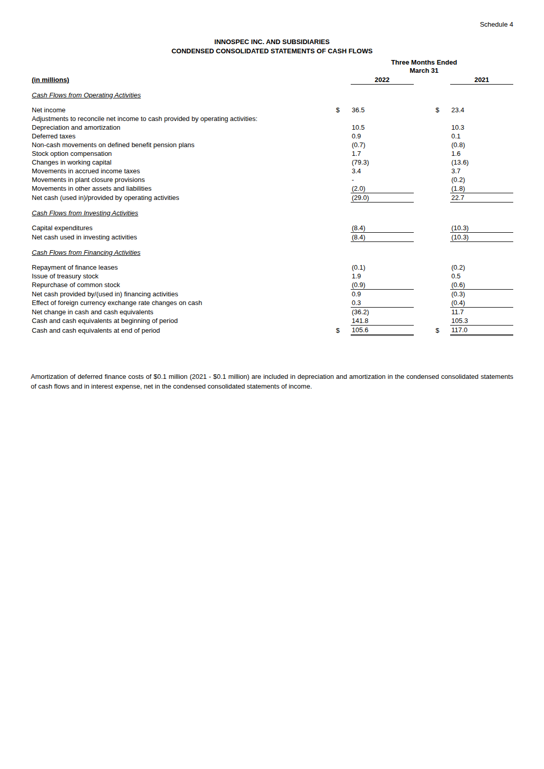Schedule 4
INNOSPEC INC. AND SUBSIDIARIES
CONDENSED CONSOLIDATED STATEMENTS OF CASH FLOWS
| | Three Months Ended March 31 |
| (in millions) | | 2022 | | | 2021 |
| Cash Flows from Operating Activities | |
| Net income | $ | 36.5 | | $ | 23.4 |
| Adjustments to reconcile net income to cash provided by operating activities: | |
| Depreciation and amortization | | 10.5 | | | 10.3 |
| Deferred taxes | | 0.9 | | | 0.1 |
| Non-cash movements on defined benefit pension plans | | (0.7) | | | (0.8) |
| Stock option compensation | | 1.7 | | | 1.6 |
| Changes in working capital | | (79.3) | | | (13.6) |
| Movements in accrued income taxes | | 3.4 | | | 3.7 |
| Movements in plant closure provisions | | - | | | (0.2) |
| Movements in other assets and liabilities | | (2.0) | | | (1.8) |
| Net cash (used in)/provided by operating activities | | (29.0) | | | 22.7 |
| Cash Flows from Investing Activities | |
| Capital expenditures | | (8.4) | | | (10.3) |
| Net cash used in investing activities | | (8.4) | | | (10.3) |
| Cash Flows from Financing Activities | |
| Repayment of finance leases | | (0.1) | | | (0.2) |
| Issue of treasury stock | | 1.9 | | | 0.5 |
| Repurchase of common stock | | (0.9) | | | (0.6) |
| Net cash provided by/(used in) financing activities | | 0.9 | | | (0.3) |
| Effect of foreign currency exchange rate changes on cash | | 0.3 | | | (0.4) |
| Net change in cash and cash equivalents | | (36.2) | | | 11.7 |
| Cash and cash equivalents at beginning of period | | 141.8 | | | 105.3 |
| Cash and cash equivalents at end of period | $ | 105.6 | | $ | 117.0 |
Amortization of deferred finance costs of $0.1 million (2021 - $0.1 million) are included in depreciation and amortization in the condensed consolidated statements of cash flows and in interest expense, net in the condensed consolidated statements of income.